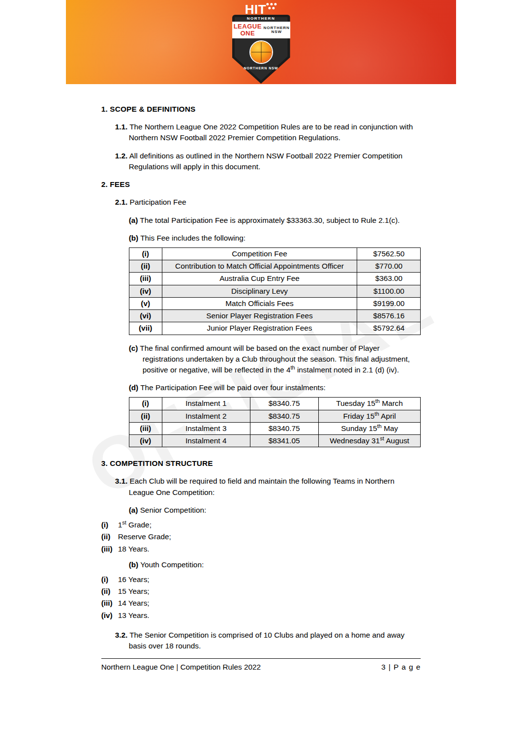HIT
NNSW
NORTHERN
LEAGUE ONENORTHERN NSW
NORTHERN NSW
OFFICIAL
1. SCOPE & DEFINITIONS
1.1. The Northern League One 2022 Competition Rules are to be read in conjunction with Northern NSW Football 2022 Premier Competition Regulations.
1.2. All definitions as outlined in the Northern NSW Football 2022 Premier Competition Regulations will apply in this document.
2. FEES
2.1. Participation Fee
(a) The total Participation Fee is approximately $33363.30, subject to Rule 2.1(c).
(b) This Fee includes the following:
| (i) | Competition Fee | $7562.50 |
| (ii) | Contribution to Match Official Appointments Officer | $770.00 |
| (iii) | Australia Cup Entry Fee | $363.00 |
| (iv) | Disciplinary Levy | $1100.00 |
| (v) | Match Officials Fees | $9199.00 |
| (vi) | Senior Player Registration Fees | $8576.16 |
| (vii) | Junior Player Registration Fees | $5792.64 |
(c) The final confirmed amount will be based on the exact number of Player registrations undertaken by a Club throughout the season. This final adjustment, positive or negative, will be reflected in the 4th instalment noted in 2.1 (d) (iv).
(d) The Participation Fee will be paid over four instalments:
| (i) | Instalment 1 | $8340.75 | Tuesday 15 th March |
| (ii) | Instalment 2 | $8340.75 | Friday 15 th April |
| (iii) | Instalment 3 | $8340.75 | Sunday 15 th May |
| (iv) | Instalment 4 | $8341.05 | Wednesday 31 st August |
3. COMPETITION STRUCTURE
3.1. Each Club will be required to field and maintain the following Teams in Northern League One Competition:
(a) Senior Competition:
(i) 1st Grade;
(ii) Reserve Grade;
(iii) 18 Years.
(b) Youth Competition:
(i) 16 Years;
(ii) 15 Years;
(iii) 14 Years;
(iv) 13 Years.
3.2. The Senior Competition is comprised of 10 Clubs and played on a home and away basis over 18 rounds.
Northern League One | Competition Rules 2022
3 | P a g e